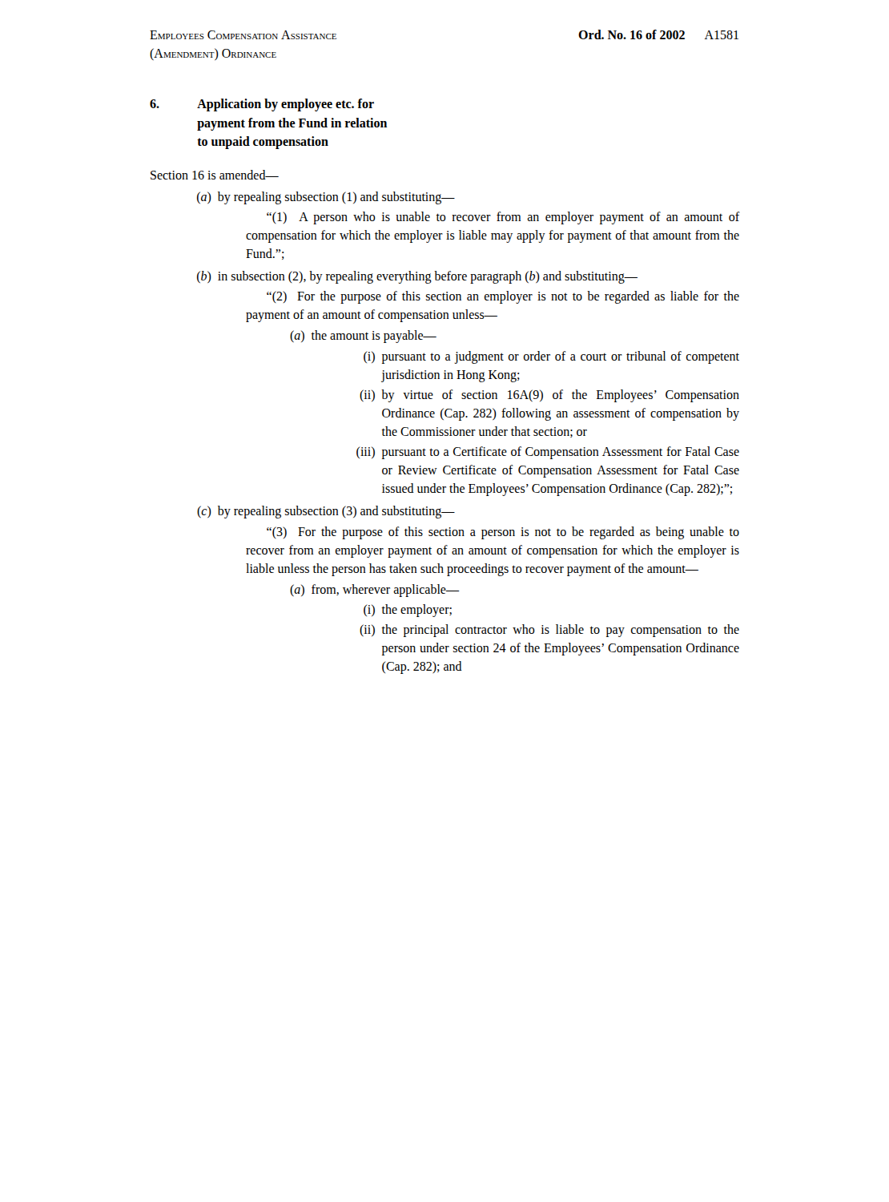Employees Compensation Assistance
(Amendment) Ordinance
Ord. No. 16 of 2002
A1581
6.
Application by employee etc. for
payment from the Fund in relation
to unpaid compensation
Section 16 is amended—
(a)
by repealing subsection (1) and substituting—
“(1) A person who is unable to recover from an employer payment of an amount of compensation for which the employer is liable may apply for payment of that amount from the Fund.”;
(b)
in subsection (2), by repealing everything before paragraph (b) and substituting—
“(2) For the purpose of this section an employer is not to be regarded as liable for the payment of an amount of compensation unless—
(a)
the amount is payable—
(i)
pursuant to a judgment or order of a court or tribunal of competent jurisdiction in Hong Kong;
(ii)
by virtue of section 16A(9) of the Employees’ Compensation Ordinance (Cap. 282) following an assessment of compensation by the Commissioner under that section; or
(iii)
pursuant to a Certificate of Compensation Assessment for Fatal Case or Review Certificate of Compensation Assessment for Fatal Case issued under the Employees’ Compensation Ordinance (Cap. 282);”;
(c)
by repealing subsection (3) and substituting—
“(3) For the purpose of this section a person is not to be regarded as being unable to recover from an employer payment of an amount of compensation for which the employer is liable unless the person has taken such proceedings to recover payment of the amount—
(a)
from, wherever applicable—
(i)
the employer;
(ii)
the principal contractor who is liable to pay compensation to the person under section 24 of the Employees’ Compensation Ordinance (Cap. 282); and